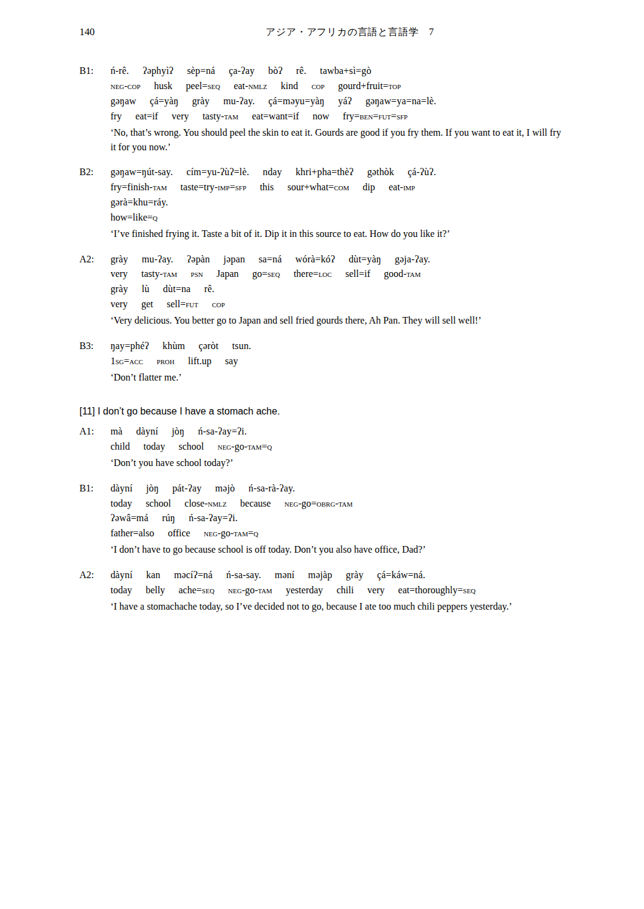140
アジア・アフリカの言語と言語学　7
B1:
ń-rê. ʔəphyìʔ sèp=ná ça-ʔay bòʔ rê. tawba+sì=gò
neg-cop husk peel=seq eat-nmlz kind cop gourd+fruit=top
gəŋaw çá=yàŋ gràу mu-ʔay. çá=məyu=yàŋ yáʔ gəŋaw=ya=na=lè.
fry eat=if very tasty-tam eat=want=if now fry=ben=fut=sfp
‘No, that’s wrong. You should peel the skin to eat it. Gourds are good if you fry them. If you want to eat it, I will fry it for you now.’
B2:
gəŋaw=ŋút-say. cím=yu-ʔùʔ=lè. nday khri+pha=thèʔ gəthòk çá-ʔùʔ.
fry=finish-tam taste=try-imp=sfp this sour+what=com dip eat-imp
gərà=khu=ráy.
how=like=q
‘I’ve finished frying it. Taste a bit of it. Dip it in this source to eat. How do you like it?’
A2:
gràу mu-ʔay. ʔəpàn jəpan sa=ná wórà=kóʔ dùt=yàŋ gəja-ʔay.
very tasty-tam psn Japan go=seq there=loc sell=if good-tam
gràу lù dùt=na rê.
very get sell=fut cop
‘Very delicious. You better go to Japan and sell fried gourds there, Ah Pan. They will sell well!’
B3:
ŋay=phéʔ khùm çəròt tsun.
1sg=acc proh lift.up say
‘Don’t flatter me.’
[11] I don’t go because I have a stomach ache.
A1:
mà dàyní jòŋ ń-sa-ʔay=ʔi.
child today school neg-go-tam=q
‘Don’t you have school today?’
B1:
dàyní jòŋ pát-ʔay məjò ń-sa-rà-ʔay.
today school close-nmlz because neg-go=obrg-tam
ʔəwâ=má rúŋ ń-sa-ʔay=ʔi.
father=also office neg-go-tam=q
‘I don’t have to go because school is off today. Don’t you also have office, Dad?’
A2:
dàyní kan məcíʔ=ná ń-sa-say. məní məjàp gràу çá=káw=ná.
today belly ache=seq neg-go-tam yesterday chili very eat=thoroughly=seq
‘I have a stomachache today, so I’ve decided not to go, because I ate too much chili peppers yesterday.’